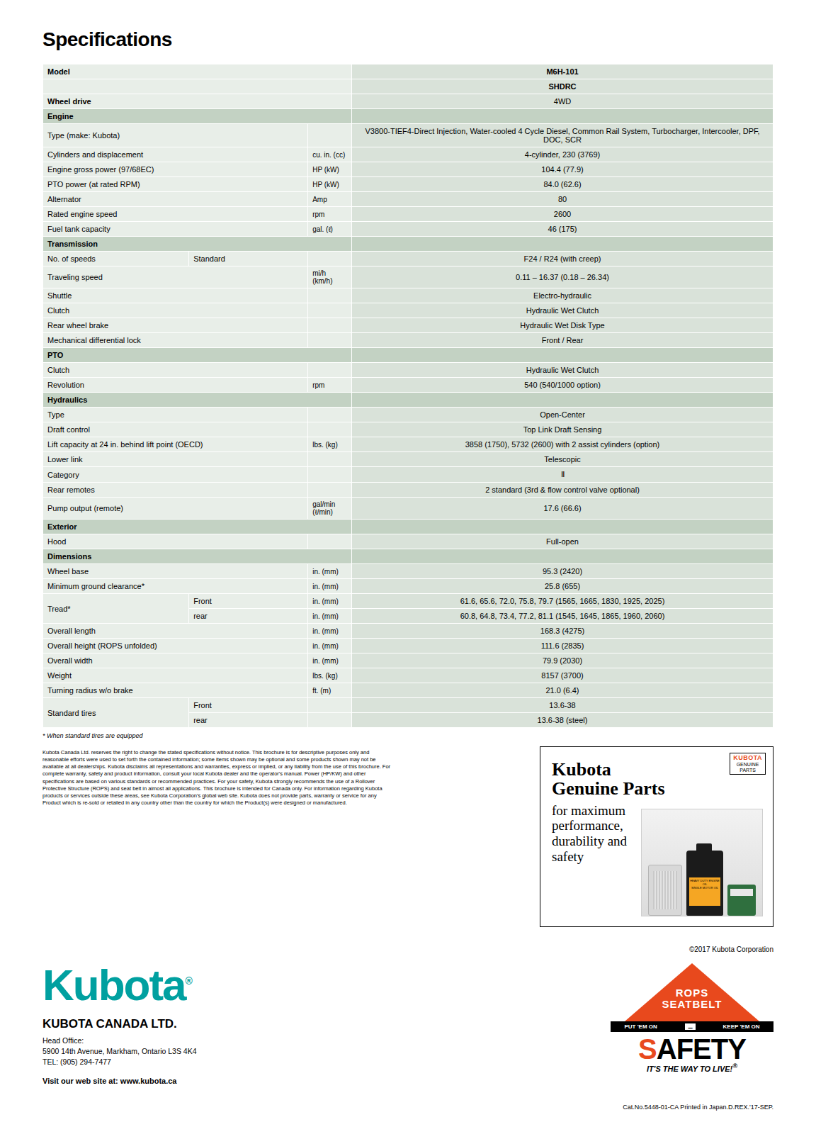Specifications
| Model | M6H-101 |
| | SHDRC |
| Wheel drive | 4WD |
| Engine | |
| Type (make: Kubota) | | V3800-TIEF4-Direct Injection, Water-cooled 4 Cycle Diesel, Common Rail System, Turbocharger, Intercooler, DPF, DOC, SCR |
| Cylinders and displacement | cu. in. (cc) | 4-cylinder, 230 (3769) |
| Engine gross power (97/68EC) | HP (kW) | 104.4 (77.9) |
| PTO power (at rated RPM) | HP (kW) | 84.0 (62.6) |
| Alternator | Amp | 80 |
| Rated engine speed | rpm | 2600 |
| Fuel tank capacity | gal. (ℓ) | 46 (175) |
| Transmission | |
| No. of speeds | Standard | | F24 / R24 (with creep) |
| Traveling speed | mi/h (km/h) | 0.11 – 16.37 (0.18 – 26.34) |
| Shuttle | | Electro-hydraulic |
| Clutch | | Hydraulic Wet Clutch |
| Rear wheel brake | | Hydraulic Wet Disk Type |
| Mechanical differential lock | | Front / Rear |
| PTO | |
| Clutch | | Hydraulic Wet Clutch |
| Revolution | rpm | 540 (540/1000 option) |
| Hydraulics | |
| Type | | Open-Center |
| Draft control | | Top Link Draft Sensing |
| Lift capacity at 24 in. behind lift point (OECD) | lbs. (kg) | 3858 (1750), 5732 (2600) with 2 assist cylinders (option) |
| Lower link | | Telescopic |
| Category | | Ⅱ |
| Rear remotes | | 2 standard (3rd & flow control valve optional) |
| Pump output (remote) | gal/min (ℓ/min) | 17.6 (66.6) |
| Exterior | |
| Hood | | Full-open |
| Dimensions | |
| Wheel base | in. (mm) | 95.3 (2420) |
| Minimum ground clearance* | in. (mm) | 25.8 (655) |
| Tread* | Front | in. (mm) | 61.6, 65.6, 72.0, 75.8, 79.7 (1565, 1665, 1830, 1925, 2025) |
| rear | in. (mm) | 60.8, 64.8, 73.4, 77.2, 81.1 (1545, 1645, 1865, 1960, 2060) |
| Overall length | in. (mm) | 168.3 (4275) |
| Overall height (ROPS unfolded) | in. (mm) | 111.6 (2835) |
| Overall width | in. (mm) | 79.9 (2030) |
| Weight | lbs. (kg) | 8157 (3700) |
| Turning radius w/o brake | ft. (m) | 21.0 (6.4) |
| Standard tires | Front | | 13.6-38 |
| rear | | 13.6-38 (steel) |
* When standard tires are equipped
Kubota Canada Ltd. reserves the right to change the stated specifications without notice. This brochure is for descriptive purposes only and reasonable efforts were used to set forth the contained information; some items shown may be optional and some products shown may not be available at all dealerships. Kubota disclaims all representations and warranties, express or implied, or any liability from the use of this brochure. For complete warranty, safety and product information, consult your local Kubota dealer and the operator's manual. Power (HP/KW) and other specifications are based on various standards or recommended practices. For your safety, Kubota strongly recommends the use of a Rollover Protective Structure (ROPS) and seat belt in almost all applications. This brochure is intended for Canada only. For information regarding Kubota products or services outside these areas, see Kubota Corporation's global web site. Kubota does not provide parts, warranty or service for any Product which is re-sold or retailed in any country other than the country for which the Product(s) were designed or manufactured.
KUBOTA
GENUINE
PARTS
Kubota
Genuine Parts
for maximum
performance,
durability and
safety
HEAVY DUTY ENGINE OIL
SINGLE MOTOR OIL
©2017 Kubota Corporation
Kubota®
KUBOTA CANADA LTD.
Head Office:
5900 14th Avenue, Markham, Ontario L3S 4K4
TEL: (905) 294-7477
Visit our web site at: www.kubota.ca
ROPS
SEATBELT
PUT 'EM ON ⚊ KEEP 'EM ON
SAFETY
IT'S THE WAY TO LIVE!®
Cat.No.5448-01-CA Printed in Japan.D.REX.'17-SEP.